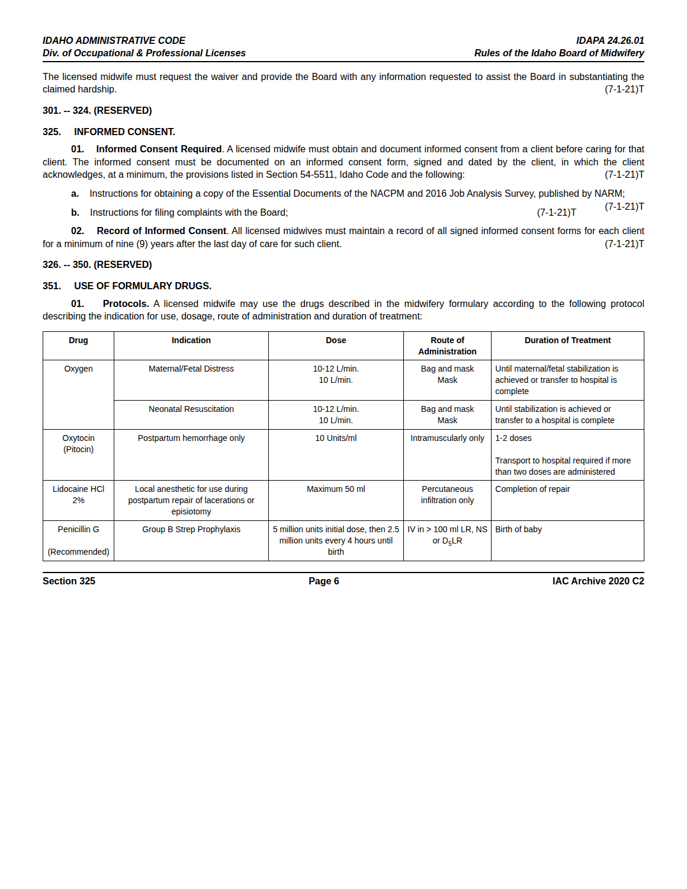IDAHO ADMINISTRATIVE CODE Div. of Occupational & Professional Licenses
IDAPA 24.26.01 Rules of the Idaho Board of Midwifery
The licensed midwife must request the waiver and provide the Board with any information requested to assist the Board in substantiating the claimed hardship.(7-1-21)T
301. -- 324. (RESERVED)
325. INFORMED CONSENT.
01. Informed Consent Required. A licensed midwife must obtain and document informed consent from a client before caring for that client. The informed consent must be documented on an informed consent form, signed and dated by the client, in which the client acknowledges, at a minimum, the provisions listed in Section 54-5511, Idaho Code and the following:(7-1-21)T
a. Instructions for obtaining a copy of the Essential Documents of the NACPM and 2016 Job Analysis Survey, published by NARM;(7-1-21)T
b. Instructions for filing complaints with the Board;(7-1-21)T
02. Record of Informed Consent. All licensed midwives must maintain a record of all signed informed consent forms for each client for a minimum of nine (9) years after the last day of care for such client.(7-1-21)T
326. -- 350. (RESERVED)
351. USE OF FORMULARY DRUGS.
01. Protocols. A licensed midwife may use the drugs described in the midwifery formulary according to the following protocol describing the indication for use, dosage, route of administration and duration of treatment:
| Drug | Indication | Dose | Route of Administration | Duration of Treatment |
| --- | --- | --- | --- | --- |
| Oxygen | Maternal/Fetal Distress | 10-12 L/min. 10 L/min. | Bag and mask Mask | Until maternal/fetal stabilization is achieved or transfer to hospital is complete |
| Neonatal Resuscitation | 10-12 L/min. 10 L/min. | Bag and mask Mask | Until stabilization is achieved or transfer to a hospital is complete |
| Oxytocin (Pitocin) | Postpartum hemorrhage only | 10 Units/ml | Intramuscularly only | 1-2 doses Transport to hospital required if more than two doses are administered |
| Lidocaine HCl 2% | Local anesthetic for use during postpartum repair of lacerations or episiotomy | Maximum 50 ml | Percutaneous infiltration only | Completion of repair |
| Penicillin G (Recommended) | Group B Strep Prophylaxis | 5 million units initial dose, then 2.5 million units every 4 hours until birth | IV in > 100 ml LR, NS or D 5 LR | Birth of baby |
Section 325
Page 6
IAC Archive 2020 C2